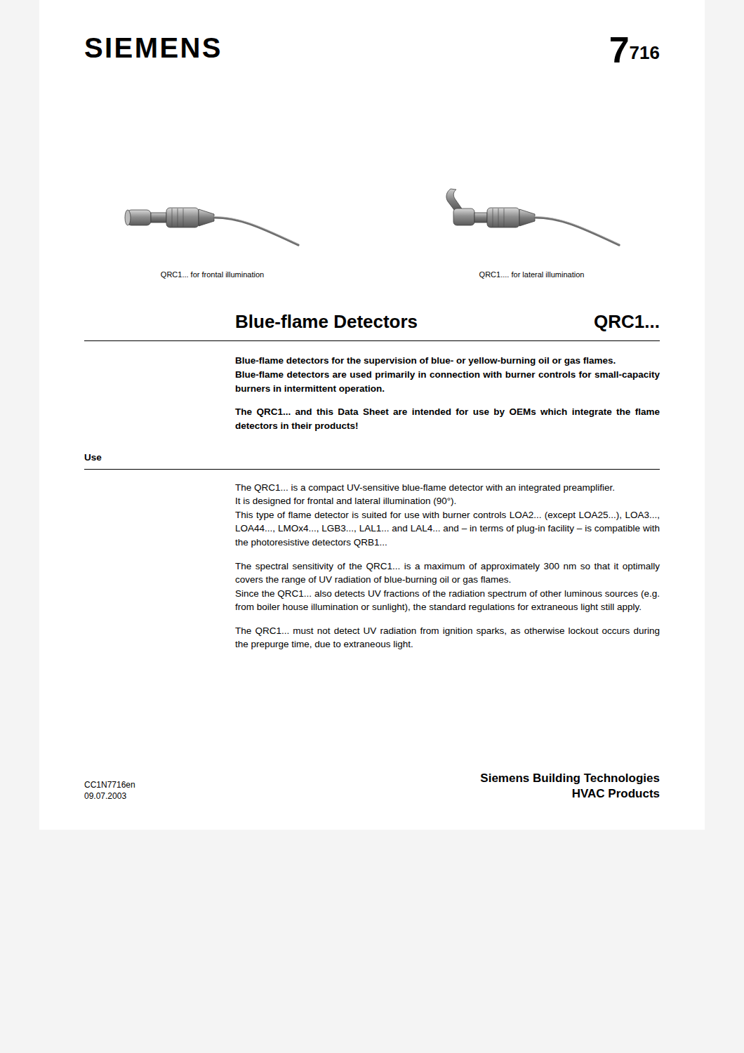SIEMENS
7716
QRC1... for frontal illumination
QRC1.... for lateral illumination
Blue-flame Detectors
QRC1...
Blue-flame detectors for the supervision of blue- or yellow-burning oil or gas flames.
Blue-flame detectors are used primarily in connection with burner controls for small-capacity burners in intermittent operation.
The QRC1... and this Data Sheet are intended for use by OEMs which integrate the flame detectors in their products!
Use
The QRC1... is a compact UV-sensitive blue-flame detector with an integrated preamplifier.
It is designed for frontal and lateral illumination (90°).
This type of flame detector is suited for use with burner controls LOA2... (except LOA25...), LOA3..., LOA44..., LMOx4..., LGB3..., LAL1... and LAL4... and – in terms of plug-in facility – is compatible with the photoresistive detectors QRB1...
The spectral sensitivity of the QRC1... is a maximum of approximately 300 nm so that it optimally covers the range of UV radiation of blue-burning oil or gas flames.
Since the QRC1... also detects UV fractions of the radiation spectrum of other luminous sources (e.g. from boiler house illumination or sunlight), the standard regulations for extraneous light still apply.
The QRC1... must not detect UV radiation from ignition sparks, as otherwise lockout occurs during the prepurge time, due to extraneous light.
CC1N7716en
09.07.2003
Siemens Building Technologies
HVAC Products